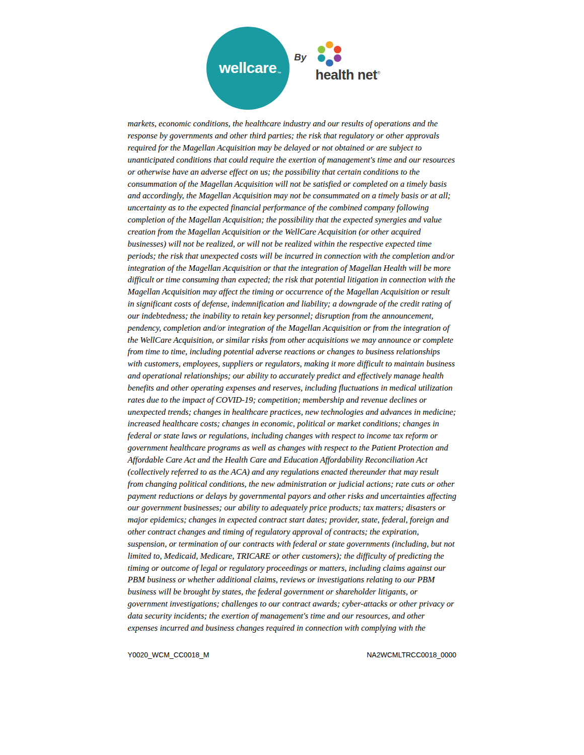wellcare ™
By
health net®
markets, economic conditions, the healthcare industry and our results of operations and the response by governments and other third parties; the risk that regulatory or other approvals required for the Magellan Acquisition may be delayed or not obtained or are subject to unanticipated conditions that could require the exertion of management's time and our resources or otherwise have an adverse effect on us; the possibility that certain conditions to the consummation of the Magellan Acquisition will not be satisfied or completed on a timely basis and accordingly, the Magellan Acquisition may not be consummated on a timely basis or at all; uncertainty as to the expected financial performance of the combined company following completion of the Magellan Acquisition; the possibility that the expected synergies and value creation from the Magellan Acquisition or the WellCare Acquisition (or other acquired businesses) will not be realized, or will not be realized within the respective expected time periods; the risk that unexpected costs will be incurred in connection with the completion and/or integration of the Magellan Acquisition or that the integration of Magellan Health will be more difficult or time consuming than expected; the risk that potential litigation in connection with the Magellan Acquisition may affect the timing or occurrence of the Magellan Acquisition or result in significant costs of defense, indemnification and liability; a downgrade of the credit rating of our indebtedness; the inability to retain key personnel; disruption from the announcement, pendency, completion and/or integration of the Magellan Acquisition or from the integration of the WellCare Acquisition, or similar risks from other acquisitions we may announce or complete from time to time, including potential adverse reactions or changes to business relationships with customers, employees, suppliers or regulators, making it more difficult to maintain business and operational relationships; our ability to accurately predict and effectively manage health benefits and other operating expenses and reserves, including fluctuations in medical utilization rates due to the impact of COVID-19; competition; membership and revenue declines or unexpected trends; changes in healthcare practices, new technologies and advances in medicine; increased healthcare costs; changes in economic, political or market conditions; changes in federal or state laws or regulations, including changes with respect to income tax reform or government healthcare programs as well as changes with respect to the Patient Protection and Affordable Care Act and the Health Care and Education Affordability Reconciliation Act (collectively referred to as the ACA) and any regulations enacted thereunder that may result from changing political conditions, the new administration or judicial actions; rate cuts or other payment reductions or delays by governmental payors and other risks and uncertainties affecting our government businesses; our ability to adequately price products; tax matters; disasters or major epidemics; changes in expected contract start dates; provider, state, federal, foreign and other contract changes and timing of regulatory approval of contracts; the expiration, suspension, or termination of our contracts with federal or state governments (including, but not limited to, Medicaid, Medicare, TRICARE or other customers); the difficulty of predicting the timing or outcome of legal or regulatory proceedings or matters, including claims against our PBM business or whether additional claims, reviews or investigations relating to our PBM business will be brought by states, the federal government or shareholder litigants, or government investigations; challenges to our contract awards; cyber-attacks or other privacy or data security incidents; the exertion of management's time and our resources, and other expenses incurred and business changes required in connection with complying with the
Y0020_WCM_CC0018_M NA2WCMLTRCC0018_0000